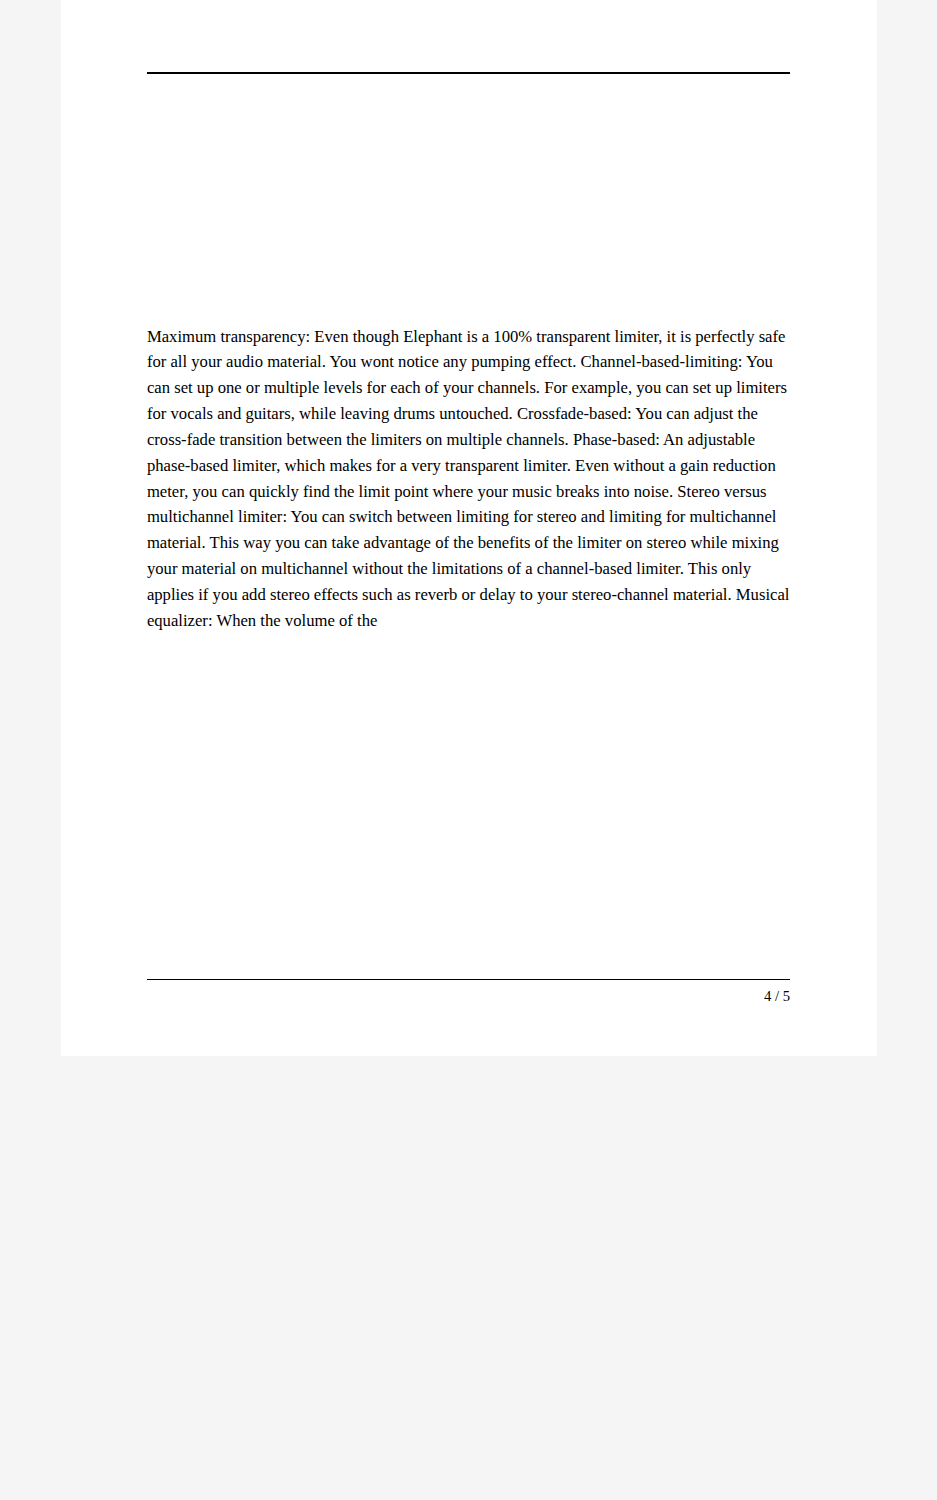Maximum transparency: Even though Elephant is a 100% transparent limiter, it is perfectly safe for all your audio material. You wont notice any pumping effect. Channel-based-limiting: You can set up one or multiple levels for each of your channels. For example, you can set up limiters for vocals and guitars, while leaving drums untouched. Crossfade-based: You can adjust the cross-fade transition between the limiters on multiple channels. Phase-based: An adjustable phase-based limiter, which makes for a very transparent limiter. Even without a gain reduction meter, you can quickly find the limit point where your music breaks into noise. Stereo versus multichannel limiter: You can switch between limiting for stereo and limiting for multichannel material. This way you can take advantage of the benefits of the limiter on stereo while mixing your material on multichannel without the limitations of a channel-based limiter. This only applies if you add stereo effects such as reverb or delay to your stereo-channel material. Musical equalizer: When the volume of the
4 / 5